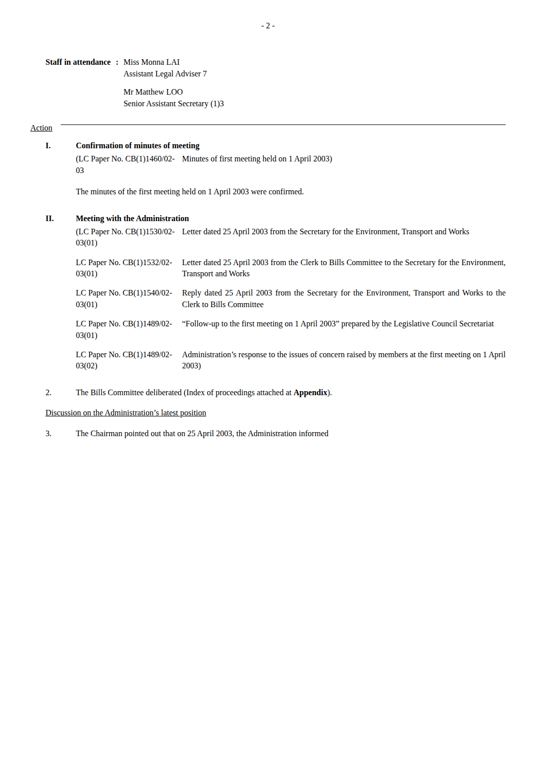- 2 -
Staff in attendance
:
Miss Monna LAI
Assistant Legal Adviser 7
Mr Matthew LOO
Senior Assistant Secretary (1)3
Action
I.
Confirmation of minutes of meeting
(LC Paper No. CB(1)1460/02-03
Minutes of first meeting held on 1 April 2003)
The minutes of the first meeting held on 1 April 2003 were confirmed.
II.
Meeting with the Administration
(LC Paper No. CB(1)1530/02-03(01)
Letter dated 25 April 2003 from the Secretary for the Environment, Transport and Works
LC Paper No. CB(1)1532/02-03(01)
Letter dated 25 April 2003 from the Clerk to Bills Committee to the Secretary for the Environment, Transport and Works
LC Paper No. CB(1)1540/02-03(01)
Reply dated 25 April 2003 from the Secretary for the Environment, Transport and Works to the Clerk to Bills Committee
LC Paper No. CB(1)1489/02-03(01)
“Follow-up to the first meeting on 1 April 2003” prepared by the Legislative Council Secretariat
LC Paper No. CB(1)1489/02-03(02)
Administration’s response to the issues of concern raised by members at the first meeting on 1 April 2003)
2.
The Bills Committee deliberated (Index of proceedings attached at Appendix).
Discussion on the Administration’s latest position
3.
The Chairman pointed out that on 25 April 2003, the Administration informed